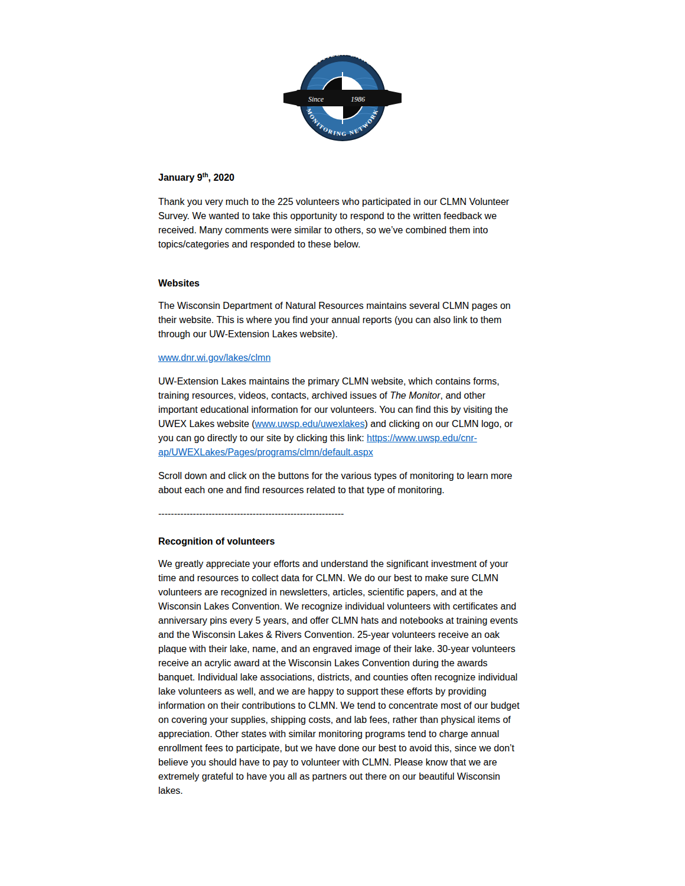Citizen Lake Monitoring Network — Since 1986 CITIZEN LAKE MONITORING NETWORK Since 1986
January 9th, 2020
Thank you very much to the 225 volunteers who participated in our CLMN Volunteer Survey. We wanted to take this opportunity to respond to the written feedback we received. Many comments were similar to others, so we’ve combined them into topics/categories and responded to these below.
Websites
The Wisconsin Department of Natural Resources maintains several CLMN pages on their website. This is where you find your annual reports (you can also link to them through our UW-Extension Lakes website).
www.dnr.wi.gov/lakes/clmn
UW-Extension Lakes maintains the primary CLMN website, which contains forms, training resources, videos, contacts, archived issues of The Monitor, and other important educational information for our volunteers. You can find this by visiting the UWEX Lakes website (www.uwsp.edu/uwexlakes) and clicking on our CLMN logo, or you can go directly to our site by clicking this link: https://www.uwsp.edu/cnr-ap/UWEXLakes/Pages/programs/clmn/default.aspx
Scroll down and click on the buttons for the various types of monitoring to learn more about each one and find resources related to that type of monitoring.
-----------------------------------------------------------
Recognition of volunteers
We greatly appreciate your efforts and understand the significant investment of your time and resources to collect data for CLMN. We do our best to make sure CLMN volunteers are recognized in newsletters, articles, scientific papers, and at the Wisconsin Lakes Convention. We recognize individual volunteers with certificates and anniversary pins every 5 years, and offer CLMN hats and notebooks at training events and the Wisconsin Lakes & Rivers Convention. 25-year volunteers receive an oak plaque with their lake, name, and an engraved image of their lake. 30-year volunteers receive an acrylic award at the Wisconsin Lakes Convention during the awards banquet. Individual lake associations, districts, and counties often recognize individual lake volunteers as well, and we are happy to support these efforts by providing information on their contributions to CLMN. We tend to concentrate most of our budget on covering your supplies, shipping costs, and lab fees, rather than physical items of appreciation. Other states with similar monitoring programs tend to charge annual enrollment fees to participate, but we have done our best to avoid this, since we don’t believe you should have to pay to volunteer with CLMN. Please know that we are extremely grateful to have you all as partners out there on our beautiful Wisconsin lakes.